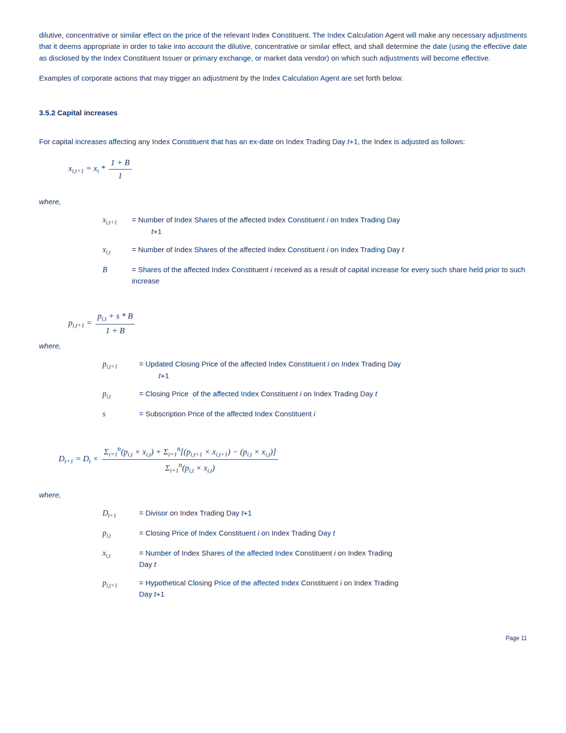dilutive, concentrative or similar effect on the price of the relevant Index Constituent. The Index Calculation Agent will make any necessary adjustments that it deems appropriate in order to take into account the dilutive, concentrative or similar effect, and shall determine the date (using the effective date as disclosed by the Index Constituent Issuer or primary exchange, or market data vendor) on which such adjustments will become effective.
Examples of corporate actions that may trigger an adjustment by the Index Calculation Agent are set forth below.
3.5.2 Capital increases
For capital increases affecting any Index Constituent that has an ex-date on Index Trading Day t+1, the Index is adjusted as follows:
xi,t+1 = xi * 1 + B 1
where,
xi,t+1
= Number of Index Shares of the affected Index Constituent i on Index Trading Day t+1
xi,t
= Number of Index Shares of the affected Index Constituent i on Index Trading Day t
B
= Shares of the affected Index Constituent i received as a result of capital increase for every such share held prior to such increase
pi,t+1 = pi,t + s * B 1 + B
where,
pi,t+1
= Updated Closing Price of the affected Index Constituent i on Index Trading Day t+1
pi,t
= Closing Price of the affected Index Constituent i on Index Trading Day t
s
= Subscription Price of the affected Index Constituent i
Dt+1 = Dt × Σi=1n(pi,t × xi,t) + Σi=1n[(pi,t+1 × xi,t+1) − (pi,t × xi,t)] Σi=1n(pi,t × xi,t)
where,
Dt+1
= Divisor on Index Trading Day t+1
pi,t
= Closing Price of Index Constituent i on Index Trading Day t
xi,t
= Number of Index Shares of the affected Index Constituent i on Index Trading Day t
pi,t+1
= Hypothetical Closing Price of the affected Index Constituent i on Index Trading Day t+1
Page 11